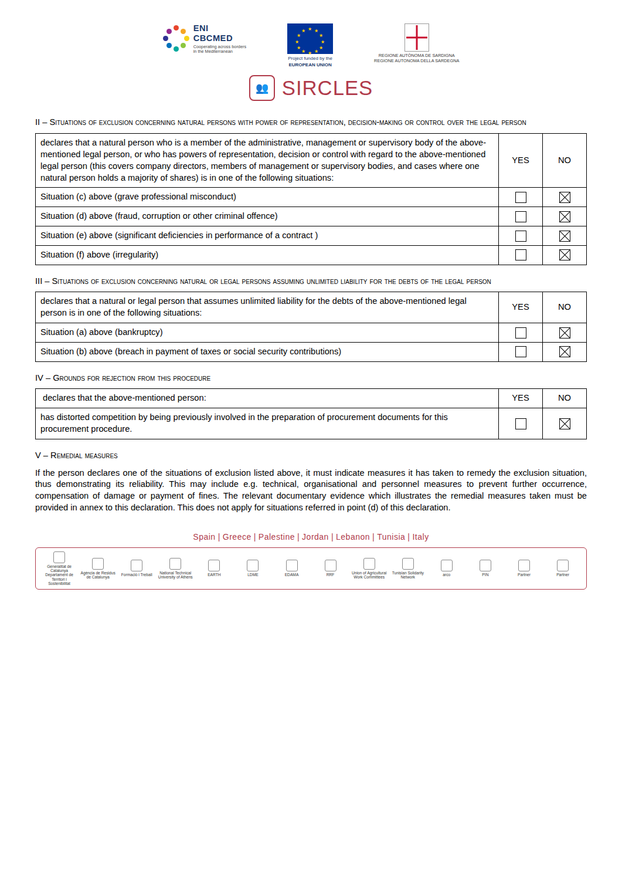ENI CBCMED Cooperating across borders
in the Mediterranean
★ ★ ★ ★ ★ ★ ★ ★ ★ ★ ★ ★
Project funded by the
EUROPEAN UNION
REGIONE AUTÒNOMA DE SARDIGNA
REGIONE AUTONOMA DELLA SARDEGNA
👥
SIRCLES
II – Situations of exclusion concerning natural persons with power of representation, decision-making or control over the legal person
| declares that a natural person who is a member of the administrative, management or supervisory body of the above-mentioned legal person, or who has powers of representation, decision or control with regard to the above-mentioned legal person (this covers company directors, members of management or supervisory bodies, and cases where one natural person holds a majority of shares) is in one of the following situations: | YES | NO |
| Situation (c) above (grave professional misconduct) | | |
| Situation (d) above (fraud, corruption or other criminal offence) | | |
| Situation (e) above (significant deficiencies in performance of a contract ) | | |
| Situation (f) above (irregularity) | | |
III – Situations of exclusion concerning natural or legal persons assuming unlimited liability for the debts of the legal person
| declares that a natural or legal person that assumes unlimited liability for the debts of the above-mentioned legal person is in one of the following situations: | YES | NO |
| Situation (a) above (bankruptcy) | | |
| Situation (b) above (breach in payment of taxes or social security contributions) | | |
IV – Grounds for rejection from this procedure
| declares that the above-mentioned person: | YES | NO |
| has distorted competition by being previously involved in the preparation of procurement documents for this procurement procedure. | | |
V – Remedial measures
If the person declares one of the situations of exclusion listed above, it must indicate measures it has taken to remedy the exclusion situation, thus demonstrating its reliability. This may include e.g. technical, organisational and personnel measures to prevent further occurrence, compensation of damage or payment of fines. The relevant documentary evidence which illustrates the remedial measures taken must be provided in annex to this declaration. This does not apply for situations referred in point (d) of this declaration.
Spain|Greece|Palestine|Jordan|Lebanon|Tunisia|Italy
Generalitat de Catalunya
Departament de Territori i Sostenibilitat
Agència de Residus de Catalunya
Formació i Treball
National Technical University of Athens
EARTH
LDME
EDAMA
RRF
Union of Agricultural Work Committees
Tunisian Solidarity Network
arco
PIN
Partner
Partner